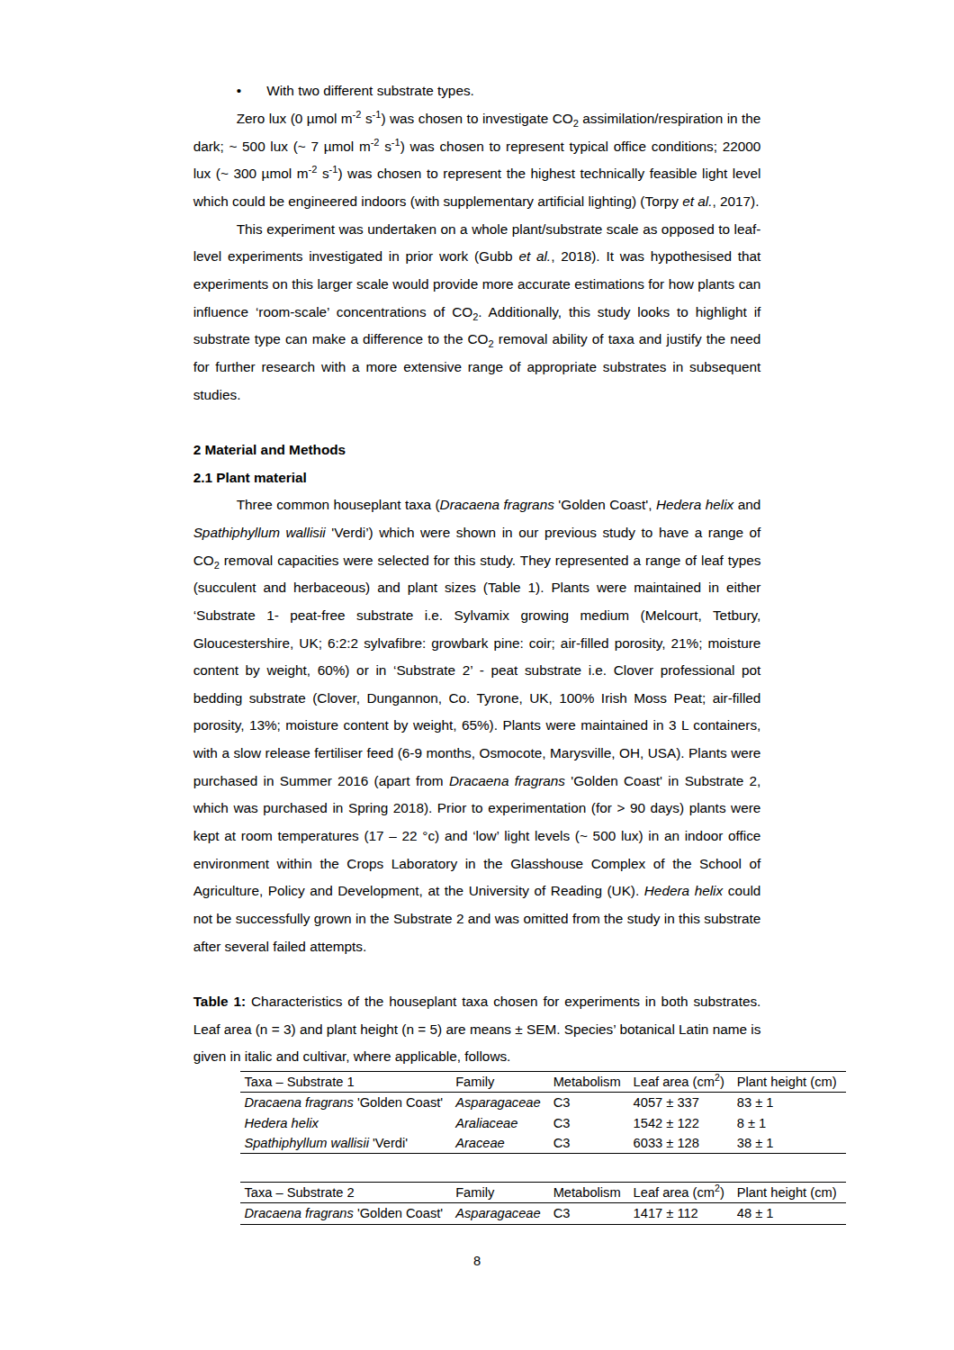• With two different substrate types.
Zero lux (0 µmol m-2 s-1) was chosen to investigate CO2 assimilation/respiration in the dark; ~ 500 lux (~ 7 µmol m-2 s-1) was chosen to represent typical office conditions; 22000 lux (~ 300 µmol m-2 s-1) was chosen to represent the highest technically feasible light level which could be engineered indoors (with supplementary artificial lighting) (Torpy et al., 2017).
This experiment was undertaken on a whole plant/substrate scale as opposed to leaf-level experiments investigated in prior work (Gubb et al., 2018). It was hypothesised that experiments on this larger scale would provide more accurate estimations for how plants can influence ‘room-scale’ concentrations of CO2. Additionally, this study looks to highlight if substrate type can make a difference to the CO2 removal ability of taxa and justify the need for further research with a more extensive range of appropriate substrates in subsequent studies.
2 Material and Methods
2.1 Plant material
Three common houseplant taxa (Dracaena fragrans 'Golden Coast', Hedera helix and Spathiphyllum wallisii 'Verdi’) which were shown in our previous study to have a range of CO2 removal capacities were selected for this study. They represented a range of leaf types (succulent and herbaceous) and plant sizes (Table 1). Plants were maintained in either ‘Substrate 1- peat-free substrate i.e. Sylvamix growing medium (Melcourt, Tetbury, Gloucestershire, UK; 6:2:2 sylvafibre: growbark pine: coir; air-filled porosity, 21%; moisture content by weight, 60%) or in ‘Substrate 2’ - peat substrate i.e. Clover professional pot bedding substrate (Clover, Dungannon, Co. Tyrone, UK, 100% Irish Moss Peat; air-filled porosity, 13%; moisture content by weight, 65%). Plants were maintained in 3 L containers, with a slow release fertiliser feed (6-9 months, Osmocote, Marysville, OH, USA). Plants were purchased in Summer 2016 (apart from Dracaena fragrans 'Golden Coast' in Substrate 2, which was purchased in Spring 2018). Prior to experimentation (for > 90 days) plants were kept at room temperatures (17 – 22 °c) and ‘low’ light levels (~ 500 lux) in an indoor office environment within the Crops Laboratory in the Glasshouse Complex of the School of Agriculture, Policy and Development, at the University of Reading (UK). Hedera helix could not be successfully grown in the Substrate 2 and was omitted from the study in this substrate after several failed attempts.
Table 1: Characteristics of the houseplant taxa chosen for experiments in both substrates. Leaf area (n = 3) and plant height (n = 5) are means ± SEM. Species’ botanical Latin name is given in italic and cultivar, where applicable, follows.
| Taxa – Substrate 1 | Family | Metabolism | Leaf area (cm 2 ) | Plant height (cm) |
| --- | --- | --- | --- | --- |
| Dracaena fragrans 'Golden Coast' | Asparagaceae | C3 | 4057 ± 337 | 83 ± 1 |
| Hedera helix | Araliaceae | C3 | 1542 ± 122 | 8 ± 1 |
| Spathiphyllum wallisii 'Verdi' | Araceae | C3 | 6033 ± 128 | 38 ± 1 |
| Taxa – Substrate 2 | Family | Metabolism | Leaf area (cm 2 ) | Plant height (cm) |
| --- | --- | --- | --- | --- |
| Dracaena fragrans 'Golden Coast' | Asparagaceae | C3 | 1417 ± 112 | 48 ± 1 |
8